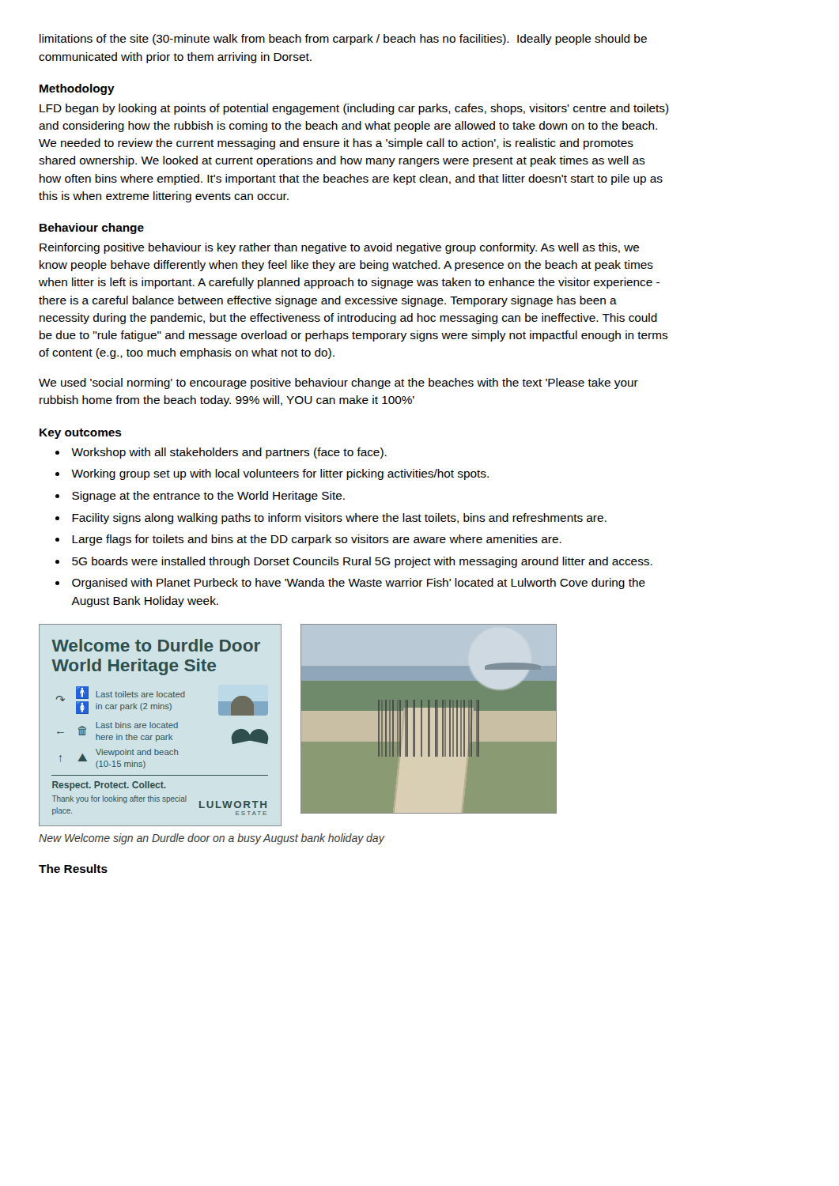limitations of the site (30-minute walk from beach from carpark / beach has no facilities). Ideally people should be communicated with prior to them arriving in Dorset.
Methodology
LFD began by looking at points of potential engagement (including car parks, cafes, shops, visitors' centre and toilets) and considering how the rubbish is coming to the beach and what people are allowed to take down on to the beach. We needed to review the current messaging and ensure it has a 'simple call to action', is realistic and promotes shared ownership. We looked at current operations and how many rangers were present at peak times as well as how often bins where emptied. It's important that the beaches are kept clean, and that litter doesn't start to pile up as this is when extreme littering events can occur.
Behaviour change
Reinforcing positive behaviour is key rather than negative to avoid negative group conformity. As well as this, we know people behave differently when they feel like they are being watched. A presence on the beach at peak times when litter is left is important. A carefully planned approach to signage was taken to enhance the visitor experience - there is a careful balance between effective signage and excessive signage. Temporary signage has been a necessity during the pandemic, but the effectiveness of introducing ad hoc messaging can be ineffective. This could be due to "rule fatigue" and message overload or perhaps temporary signs were simply not impactful enough in terms of content (e.g., too much emphasis on what not to do).
We used 'social norming' to encourage positive behaviour change at the beaches with the text 'Please take your rubbish home from the beach today. 99% will, YOU can make it 100%'
Key outcomes
Workshop with all stakeholders and partners (face to face).
Working group set up with local volunteers for litter picking activities/hot spots.
Signage at the entrance to the World Heritage Site.
Facility signs along walking paths to inform visitors where the last toilets, bins and refreshments are.
Large flags for toilets and bins at the DD carpark so visitors are aware where amenities are.
5G boards were installed through Dorset Councils Rural 5G project with messaging around litter and access.
Organised with Planet Purbeck to have 'Wanda the Waste warrior Fish' located at Lulworth Cove during the August Bank Holiday week.
Welcome to Durdle Door
World Heritage Site
↷ 🚹🚺 Last toilets are located
in car park (2 mins)
← 🗑 Last bins are located
here in the car park
↑ ⛰ Viewpoint and beach
(10-15 mins)
Respect. Protect. Collect.
Thank you for looking after this special place.
LULWORTH
ESTATE
New Welcome sign an Durdle door on a busy August bank holiday day
The Results